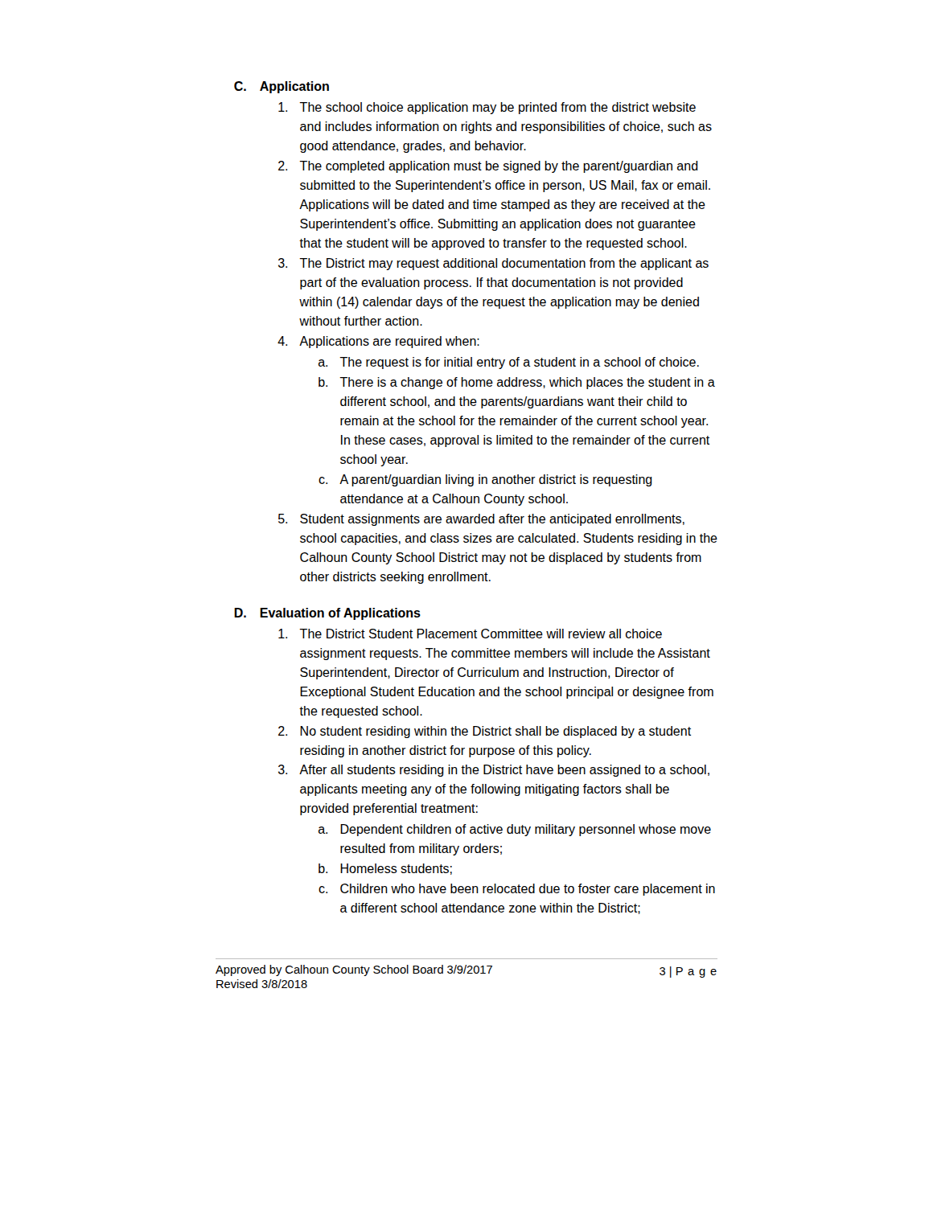Application
The school choice application may be printed from the district website and includes information on rights and responsibilities of choice, such as good attendance, grades, and behavior.
The completed application must be signed by the parent/guardian and submitted to the Superintendent’s office in person, US Mail, fax or email. Applications will be dated and time stamped as they are received at the Superintendent’s office. Submitting an application does not guarantee that the student will be approved to transfer to the requested school.
The District may request additional documentation from the applicant as part of the evaluation process. If that documentation is not provided within (14) calendar days of the request the application may be denied without further action.
Applications are required when:
The request is for initial entry of a student in a school of choice.
There is a change of home address, which places the student in a different school, and the parents/guardians want their child to remain at the school for the remainder of the current school year. In these cases, approval is limited to the remainder of the current school year.
A parent/guardian living in another district is requesting attendance at a Calhoun County school.
Student assignments are awarded after the anticipated enrollments, school capacities, and class sizes are calculated. Students residing in the Calhoun County School District may not be displaced by students from other districts seeking enrollment.
Evaluation of Applications
The District Student Placement Committee will review all choice assignment requests. The committee members will include the Assistant Superintendent, Director of Curriculum and Instruction, Director of Exceptional Student Education and the school principal or designee from the requested school.
No student residing within the District shall be displaced by a student residing in another district for purpose of this policy.
After all students residing in the District have been assigned to a school, applicants meeting any of the following mitigating factors shall be provided preferential treatment:
Dependent children of active duty military personnel whose move resulted from military orders;
Homeless students;
Children who have been relocated due to foster care placement in a different school attendance zone within the District;
Approved by Calhoun County School Board 3/9/2017
Revised 3/8/2018
3 | P a g e